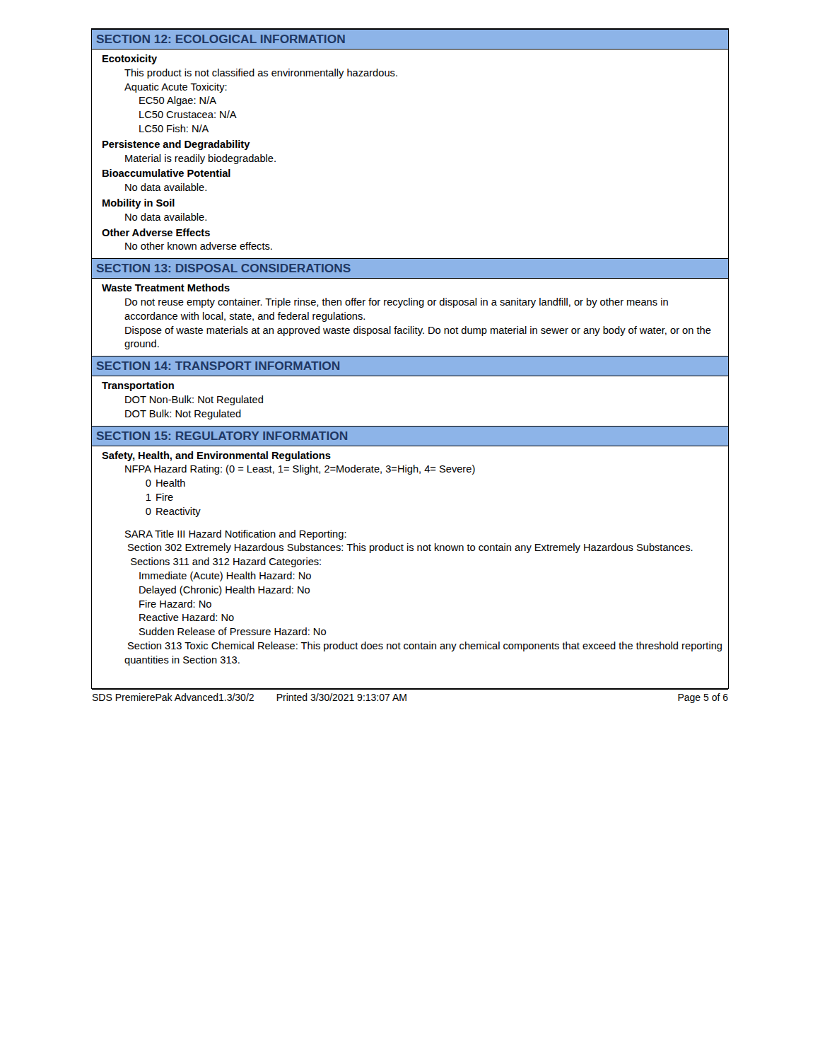SECTION 12: ECOLOGICAL INFORMATION
Ecotoxicity
This product is not classified as environmentally hazardous.
Aquatic Acute Toxicity:
EC50 Algae: N/A
LC50 Crustacea: N/A
LC50 Fish: N/A
Persistence and Degradability
Material is readily biodegradable.
Bioaccumulative Potential
No data available.
Mobility in Soil
No data available.
Other Adverse Effects
No other known adverse effects.
SECTION 13: DISPOSAL CONSIDERATIONS
Waste Treatment Methods
Do not reuse empty container. Triple rinse, then offer for recycling or disposal in a sanitary landfill, or by other means in accordance with local, state, and federal regulations.
Dispose of waste materials at an approved waste disposal facility. Do not dump material in sewer or any body of water, or on the ground.
SECTION 14: TRANSPORT INFORMATION
Transportation
DOT Non-Bulk: Not Regulated
DOT Bulk: Not Regulated
SECTION 15: REGULATORY INFORMATION
Safety, Health, and Environmental Regulations
NFPA Hazard Rating: (0 = Least, 1= Slight, 2=Moderate, 3=High, 4= Severe)
0 Health
1 Fire
0 Reactivity
SARA Title III Hazard Notification and Reporting:
Section 302 Extremely Hazardous Substances: This product is not known to contain any Extremely Hazardous Substances.
Sections 311 and 312 Hazard Categories:
Immediate (Acute) Health Hazard: No
Delayed (Chronic) Health Hazard: No
Fire Hazard: No
Reactive Hazard: No
Sudden Release of Pressure Hazard: No
Section 313 Toxic Chemical Release: This product does not contain any chemical components that exceed the threshold reporting quantities in Section 313.
SDS PremierePak Advanced1.3/30/2 Printed 3/30/2021 9:13:07 AM
Page 5 of 6